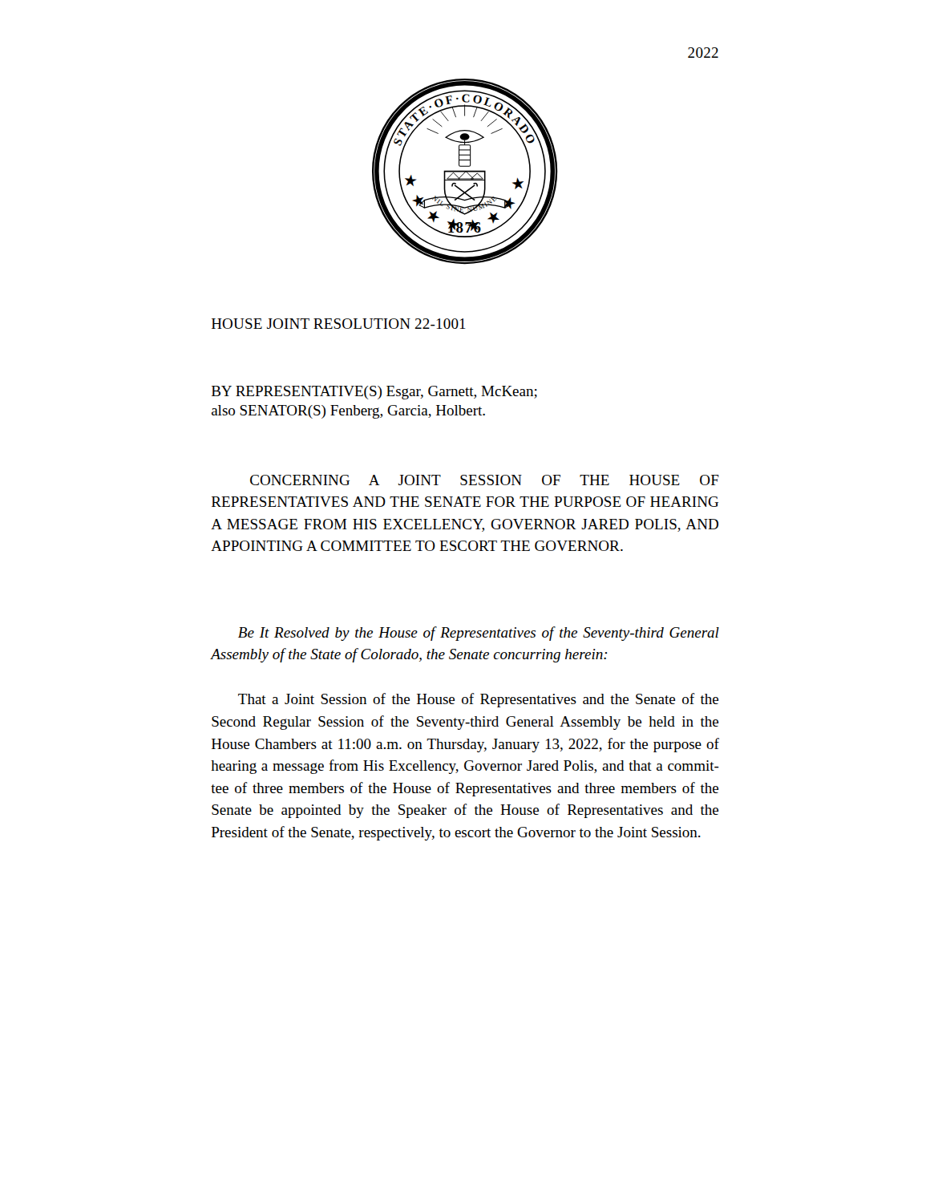2022
STATE·OF·COLORADO ★ ★ ★ ★ ★ ★ ★ ★ NIL SINE NUMINE 1876
HOUSE JOINT RESOLUTION 22-1001
BY REPRESENTATIVE(S) Esgar, Garnett, McKean;
also SENATOR(S) Fenberg, Garcia, Holbert.
CONCERNING A JOINT SESSION OF THE HOUSE OF REPRESENTATIVES AND THE SENATE FOR THE PURPOSE OF HEARING A MESSAGE FROM HIS EXCELLENCY, GOVERNOR JARED POLIS, AND APPOINTING A COMMITTEE TO ESCORT THE GOVERNOR.
Be It Resolved by the House of Representatives of the Seventy-third General Assembly of the State of Colorado, the Senate concurring herein:
That a Joint Session of the House of Representatives and the Senate of the Second Regular Session of the Seventy-third General Assembly be held in the House Chambers at 11:00 a.m. on Thursday, January 13, 2022, for the purpose of hearing a message from His Excellency, Governor Jared Polis, and that a committee of three members of the House of Representatives and three members of the Senate be appointed by the Speaker of the House of Representatives and the President of the Senate, respectively, to escort the Governor to the Joint Session.